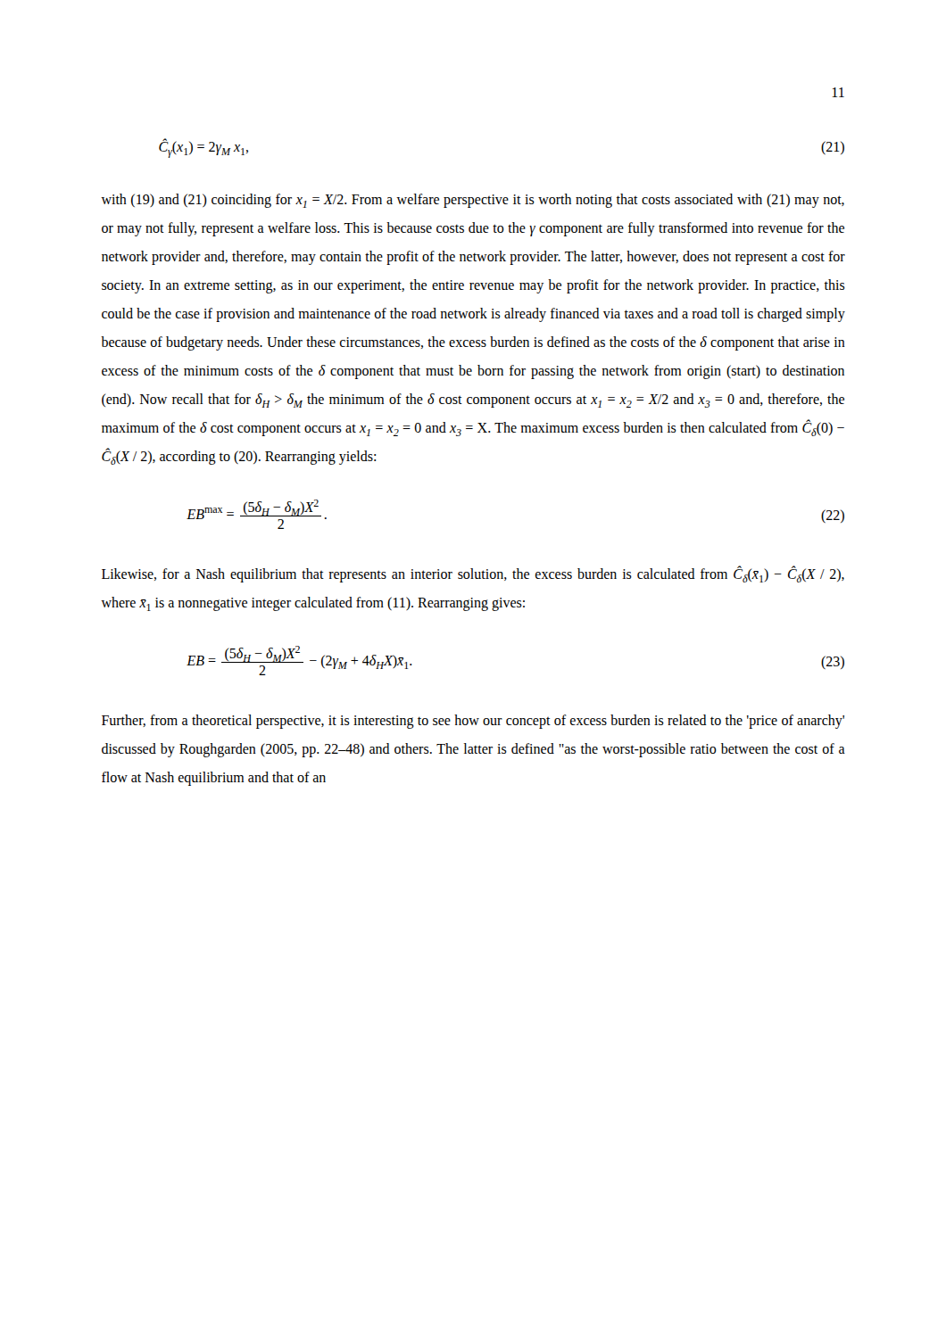11
Ĉγ(x1) = 2γM x1, (21)
with (19) and (21) coinciding for x1 = X/2. From a welfare perspective it is worth noting that costs associated with (21) may not, or may not fully, represent a welfare loss. This is because costs due to the γ component are fully transformed into revenue for the network provider and, therefore, may contain the profit of the network provider. The latter, however, does not represent a cost for society. In an extreme setting, as in our experiment, the entire revenue may be profit for the network provider. In practice, this could be the case if provision and maintenance of the road network is already financed via taxes and a road toll is charged simply because of budgetary needs. Under these circumstances, the excess burden is defined as the costs of the δ component that arise in excess of the minimum costs of the δ component that must be born for passing the network from origin (start) to destination (end). Now recall that for δH > δM the minimum of the δ cost component occurs at x1 = x2 = X/2 and x3 = 0 and, therefore, the maximum of the δ cost component occurs at x1 = x2 = 0 and x3 = X. The maximum excess burden is then calculated from Ĉδ(0) − Ĉδ(X / 2), according to (20). Rearranging yields:
EBmax = (5δH − δM)X22. (22)
Likewise, for a Nash equilibrium that represents an interior solution, the excess burden is calculated from Ĉδ(x̄1) − Ĉδ(X / 2), where x̄1 is a nonnegative integer calculated from (11). Rearranging gives:
EB = (5δH − δM)X22 − (2γM + 4δHX)x̄1. (23)
Further, from a theoretical perspective, it is interesting to see how our concept of excess burden is related to the 'price of anarchy' discussed by Roughgarden (2005, pp. 22–48) and others. The latter is defined "as the worst-possible ratio between the cost of a flow at Nash equilibrium and that of an